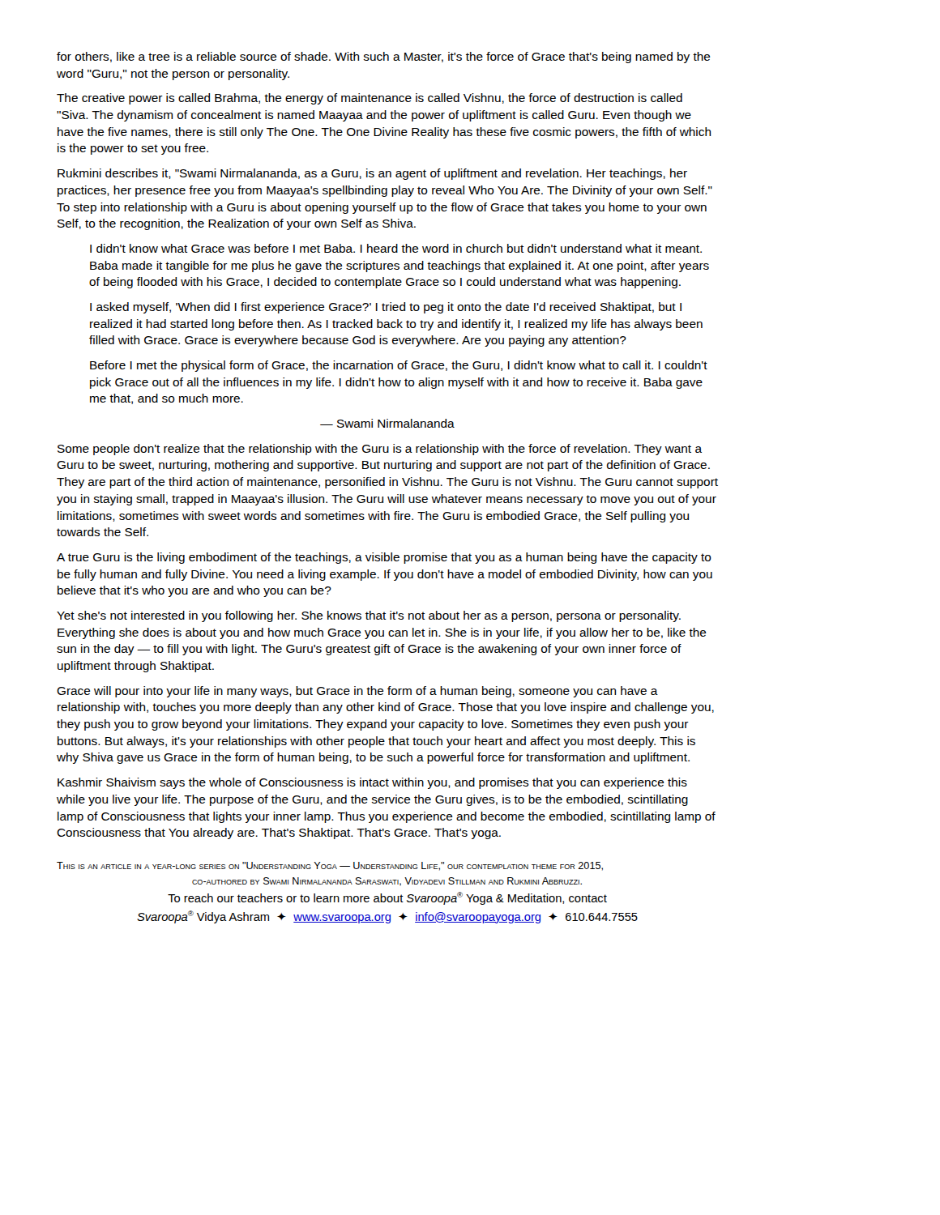for others, like a tree is a reliable source of shade. With such a Master, it's the force of Grace that's being named by the word "Guru," not the person or personality.
The creative power is called Brahma, the energy of maintenance is called Vishnu, the force of destruction is called "Siva. The dynamism of concealment is named Maayaa and the power of upliftment is called Guru. Even though we have the five names, there is still only The One. The One Divine Reality has these five cosmic powers, the fifth of which is the power to set you free.
Rukmini describes it, "Swami Nirmalananda, as a Guru, is an agent of upliftment and revelation. Her teachings, her practices, her presence free you from Maayaa's spellbinding play to reveal Who You Are. The Divinity of your own Self." To step into relationship with a Guru is about opening yourself up to the flow of Grace that takes you home to your own Self, to the recognition, the Realization of your own Self as Shiva.
I didn't know what Grace was before I met Baba. I heard the word in church but didn't understand what it meant. Baba made it tangible for me plus he gave the scriptures and teachings that explained it. At one point, after years of being flooded with his Grace, I decided to contemplate Grace so I could understand what was happening.
I asked myself, 'When did I first experience Grace?' I tried to peg it onto the date I'd received Shaktipat, but I realized it had started long before then. As I tracked back to try and identify it, I realized my life has always been filled with Grace. Grace is everywhere because God is everywhere. Are you paying any attention?
Before I met the physical form of Grace, the incarnation of Grace, the Guru, I didn't know what to call it. I couldn't pick Grace out of all the influences in my life. I didn't how to align myself with it and how to receive it. Baba gave me that, and so much more.
— Swami Nirmalananda
Some people don't realize that the relationship with the Guru is a relationship with the force of revelation. They want a Guru to be sweet, nurturing, mothering and supportive. But nurturing and support are not part of the definition of Grace. They are part of the third action of maintenance, personified in Vishnu. The Guru is not Vishnu. The Guru cannot support you in staying small, trapped in Maayaa's illusion. The Guru will use whatever means necessary to move you out of your limitations, sometimes with sweet words and sometimes with fire. The Guru is embodied Grace, the Self pulling you towards the Self.
A true Guru is the living embodiment of the teachings, a visible promise that you as a human being have the capacity to be fully human and fully Divine. You need a living example. If you don't have a model of embodied Divinity, how can you believe that it's who you are and who you can be?
Yet she's not interested in you following her. She knows that it's not about her as a person, persona or personality. Everything she does is about you and how much Grace you can let in. She is in your life, if you allow her to be, like the sun in the day — to fill you with light. The Guru's greatest gift of Grace is the awakening of your own inner force of upliftment through Shaktipat.
Grace will pour into your life in many ways, but Grace in the form of a human being, someone you can have a relationship with, touches you more deeply than any other kind of Grace. Those that you love inspire and challenge you, they push you to grow beyond your limitations. They expand your capacity to love. Sometimes they even push your buttons. But always, it's your relationships with other people that touch your heart and affect you most deeply. This is why Shiva gave us Grace in the form of human being, to be such a powerful force for transformation and upliftment.
Kashmir Shaivism says the whole of Consciousness is intact within you, and promises that you can experience this while you live your life. The purpose of the Guru, and the service the Guru gives, is to be the embodied, scintillating lamp of Consciousness that lights your inner lamp. Thus you experience and become the embodied, scintillating lamp of Consciousness that You already are. That's Shaktipat. That's Grace. That's yoga.
This is an article in a year-long series on "Understanding Yoga — Understanding Life," our contemplation theme for 2015,
co-authored by Swami Nirmalananda Saraswati, Vidyadevi Stillman and Rukmini Abbruzzi.
To reach our teachers or to learn more about Svaroopa® Yoga & Meditation, contact
Svaroopa® Vidya Ashram ✦ www.svaroopa.org ✦ info@svaroopayoga.org ✦ 610.644.7555